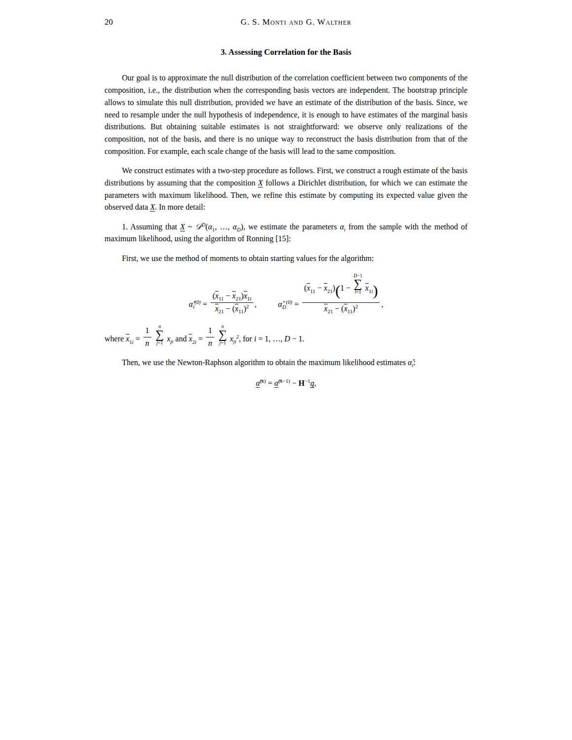20 G. S. Monti and G. Walther
3. Assessing Correlation for the Basis
Our goal is to approximate the null distribution of the correlation coefficient between two components of the composition, i.e., the distribution when the corresponding basis vectors are independent. The bootstrap principle allows to simulate this null distribution, provided we have an estimate of the distribution of the basis. Since, we need to resample under the null hypothesis of independence, it is enough to have estimates of the marginal basis distributions. But obtaining suitable estimates is not straightforward: we observe only realizations of the composition, not of the basis, and there is no unique way to reconstruct the basis distribution from that of the composition. For example, each scale change of the basis will lead to the same composition.
We construct estimates with a two-step procedure as follows. First, we construct a rough estimate of the basis distributions by assuming that the composition X follows a Dirichlet distribution, for which we can estimate the parameters with maximum likelihood. Then, we refine this estimate by computing its expected value given the observed data X. In more detail:
1. Assuming that X ~ 𝒟D(α1, …, αD), we estimate the parameters αi from the sample with the method of maximum likelihood, using the algorithm of Ronning [15]:
First, we use the method of moments to obtain starting values for the algorithm:
α̂i(0) = (x11 − x21)x1i x21 − (x11)2 , α̂D(0) = (x11 − x21)(1 − D−1 ∑ i=1 x1i) x21 − (x11)2 ,
where x1i = 1 n n ∑ j=1 xji and x2i = 1 n n ∑ j=1 xji2, for i = 1, …, D − 1.
Then, we use the Newton-Raphson algorithm to obtain the maximum likelihood estimates α̂i:
α̂(k) = α̂(k−1) − H−1g,